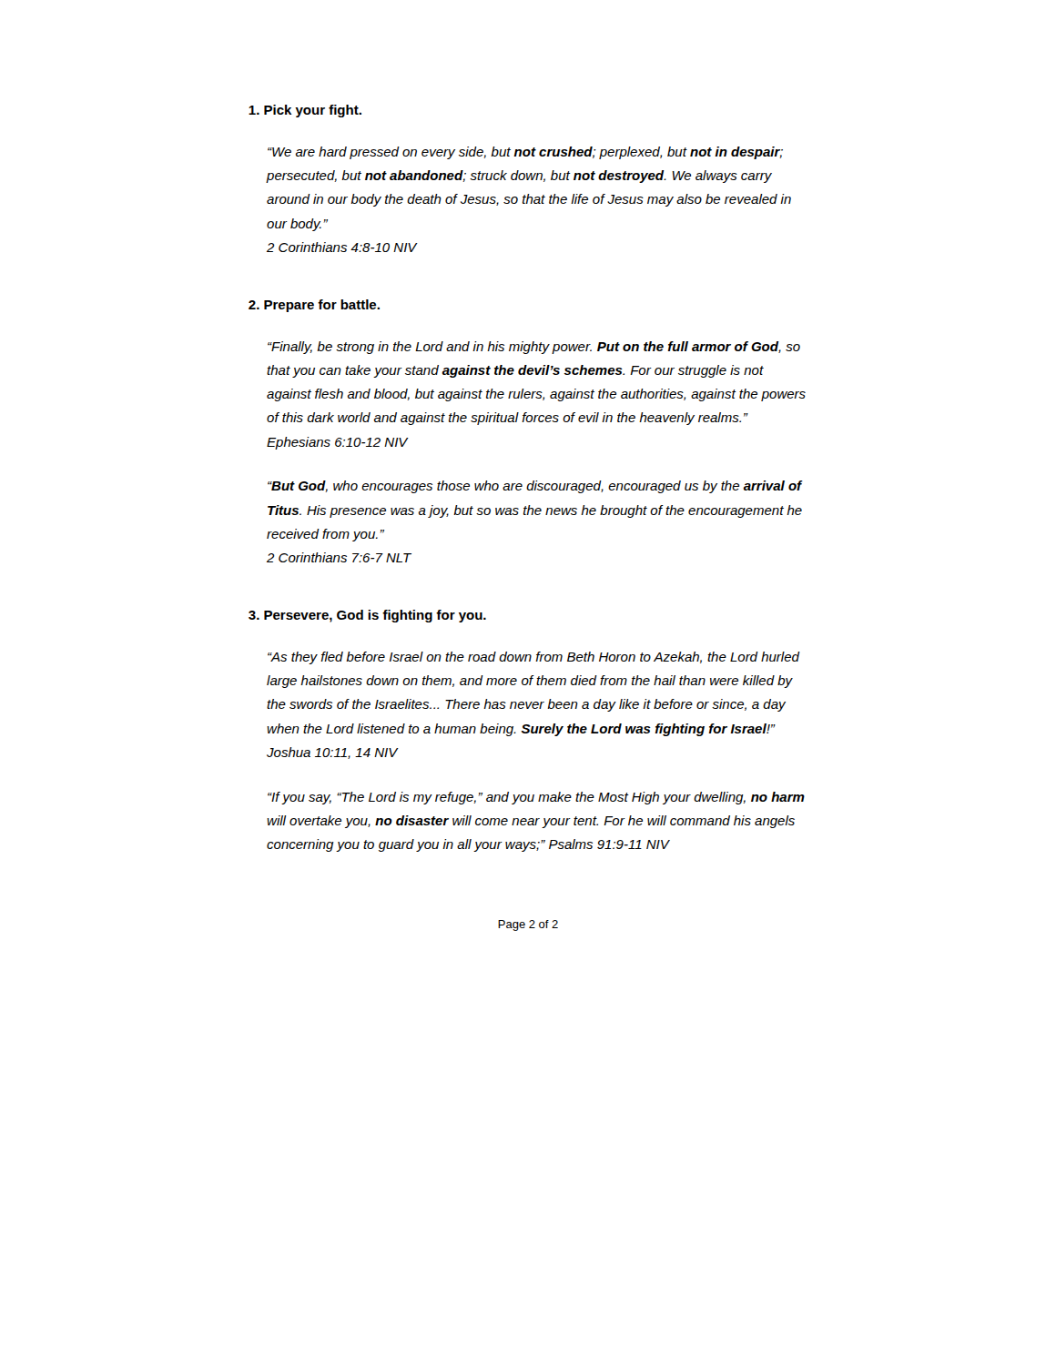Pick your fight.
“We are hard pressed on every side, but not crushed; perplexed, but not in despair; persecuted, but not abandoned; struck down, but not destroyed. We always carry around in our body the death of Jesus, so that the life of Jesus may also be revealed in our body.”
2 Corinthians 4:8-10 NIV
Prepare for battle.
“Finally, be strong in the Lord and in his mighty power. Put on the full armor of God, so that you can take your stand against the devil’s schemes. For our struggle is not against flesh and blood, but against the rulers, against the authorities, against the powers of this dark world and against the spiritual forces of evil in the heavenly realms.” Ephesians 6:10-12 NIV
“But God, who encourages those who are discouraged, encouraged us by the arrival of Titus. His presence was a joy, but so was the news he brought of the encouragement he received from you.”
2 Corinthians 7:6-7 NLT
Persevere, God is fighting for you.
“As they fled before Israel on the road down from Beth Horon to Azekah, the Lord hurled large hailstones down on them, and more of them died from the hail than were killed by the swords of the Israelites... There has never been a day like it before or since, a day when the Lord listened to a human being. Surely the Lord was fighting for Israel!” Joshua 10:11, 14 NIV
“If you say, “The Lord is my refuge,” and you make the Most High your dwelling, no harm will overtake you, no disaster will come near your tent. For he will command his angels concerning you to guard you in all your ways;” Psalms 91:9-11 NIV
Page 2 of 2